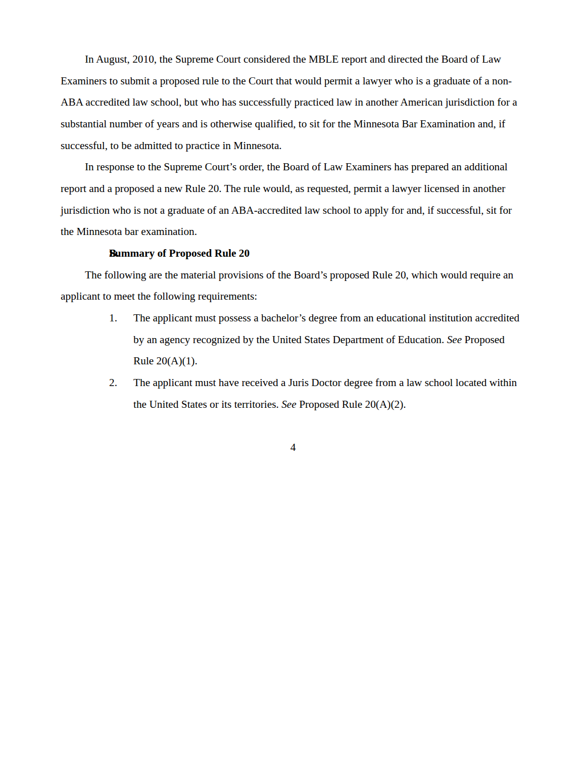In August, 2010, the Supreme Court considered the MBLE report and directed the Board of Law Examiners to submit a proposed rule to the Court that would permit a lawyer who is a graduate of a non-ABA accredited law school, but who has successfully practiced law in another American jurisdiction for a substantial number of years and is otherwise qualified, to sit for the Minnesota Bar Examination and, if successful, to be admitted to practice in Minnesota.
In response to the Supreme Court’s order, the Board of Law Examiners has prepared an additional report and a proposed a new Rule 20. The rule would, as requested, permit a lawyer licensed in another jurisdiction who is not a graduate of an ABA-accredited law school to apply for and, if successful, sit for the Minnesota bar examination.
B. Summary of Proposed Rule 20
The following are the material provisions of the Board’s proposed Rule 20, which would require an applicant to meet the following requirements:
The applicant must possess a bachelor’s degree from an educational institution accredited by an agency recognized by the United States Department of Education. See Proposed Rule 20(A)(1).
The applicant must have received a Juris Doctor degree from a law school located within the United States or its territories. See Proposed Rule 20(A)(2).
4